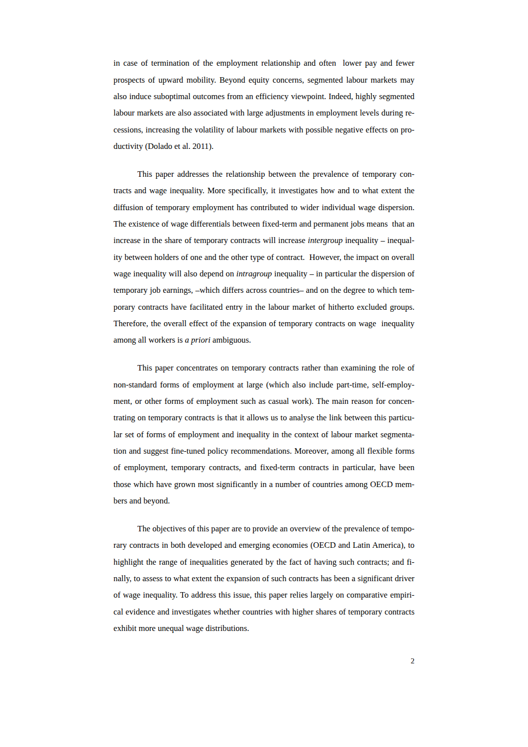in case of termination of the employment relationship and often lower pay and fewer prospects of upward mobility. Beyond equity concerns, segmented labour markets may also induce suboptimal outcomes from an efficiency viewpoint. Indeed, highly segmented labour markets are also associated with large adjustments in employment levels during recessions, increasing the volatility of labour markets with possible negative effects on productivity (Dolado et al. 2011).
This paper addresses the relationship between the prevalence of temporary contracts and wage inequality. More specifically, it investigates how and to what extent the diffusion of temporary employment has contributed to wider individual wage dispersion. The existence of wage differentials between fixed-term and permanent jobs means that an increase in the share of temporary contracts will increase intergroup inequality – inequality between holders of one and the other type of contract. However, the impact on overall wage inequality will also depend on intragroup inequality – in particular the dispersion of temporary job earnings, –which differs across countries– and on the degree to which temporary contracts have facilitated entry in the labour market of hitherto excluded groups. Therefore, the overall effect of the expansion of temporary contracts on wage inequality among all workers is a priori ambiguous.
This paper concentrates on temporary contracts rather than examining the role of non-standard forms of employment at large (which also include part-time, self-employment, or other forms of employment such as casual work). The main reason for concentrating on temporary contracts is that it allows us to analyse the link between this particular set of forms of employment and inequality in the context of labour market segmentation and suggest fine-tuned policy recommendations. Moreover, among all flexible forms of employment, temporary contracts, and fixed-term contracts in particular, have been those which have grown most significantly in a number of countries among OECD members and beyond.
The objectives of this paper are to provide an overview of the prevalence of temporary contracts in both developed and emerging economies (OECD and Latin America), to highlight the range of inequalities generated by the fact of having such contracts; and finally, to assess to what extent the expansion of such contracts has been a significant driver of wage inequality. To address this issue, this paper relies largely on comparative empirical evidence and investigates whether countries with higher shares of temporary contracts exhibit more unequal wage distributions.
2